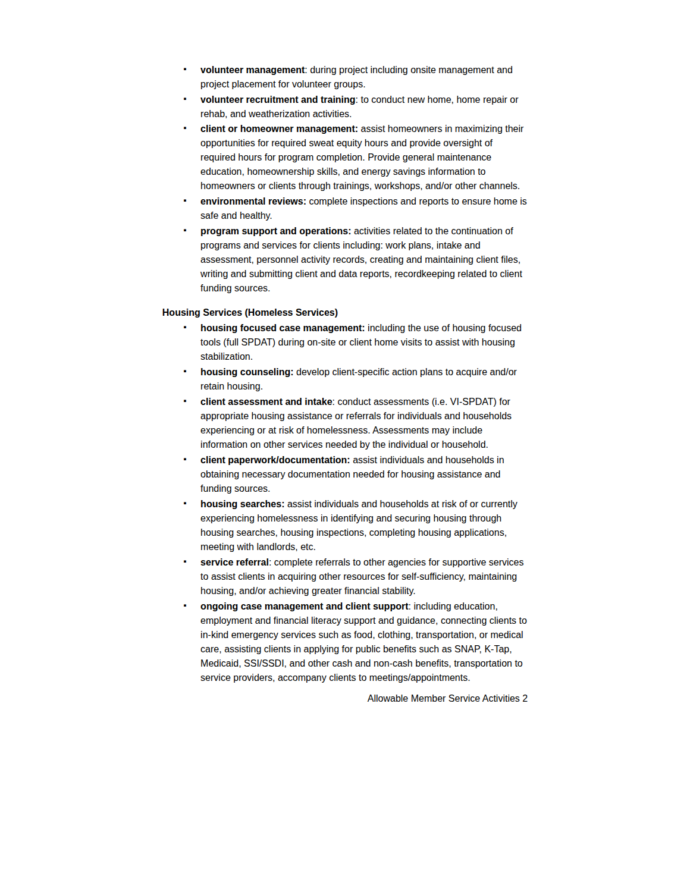volunteer management: during project including onsite management and project placement for volunteer groups.
volunteer recruitment and training: to conduct new home, home repair or rehab, and weatherization activities.
client or homeowner management: assist homeowners in maximizing their opportunities for required sweat equity hours and provide oversight of required hours for program completion. Provide general maintenance education, homeownership skills, and energy savings information to homeowners or clients through trainings, workshops, and/or other channels.
environmental reviews: complete inspections and reports to ensure home is safe and healthy.
program support and operations: activities related to the continuation of programs and services for clients including: work plans, intake and assessment, personnel activity records, creating and maintaining client files, writing and submitting client and data reports, recordkeeping related to client funding sources.
Housing Services (Homeless Services)
housing focused case management: including the use of housing focused tools (full SPDAT) during on-site or client home visits to assist with housing stabilization.
housing counseling: develop client-specific action plans to acquire and/or retain housing.
client assessment and intake: conduct assessments (i.e. VI-SPDAT) for appropriate housing assistance or referrals for individuals and households experiencing or at risk of homelessness. Assessments may include information on other services needed by the individual or household.
client paperwork/documentation: assist individuals and households in obtaining necessary documentation needed for housing assistance and funding sources.
housing searches: assist individuals and households at risk of or currently experiencing homelessness in identifying and securing housing through housing searches, housing inspections, completing housing applications, meeting with landlords, etc.
service referral: complete referrals to other agencies for supportive services to assist clients in acquiring other resources for self-sufficiency, maintaining housing, and/or achieving greater financial stability.
ongoing case management and client support: including education, employment and financial literacy support and guidance, connecting clients to in-kind emergency services such as food, clothing, transportation, or medical care, assisting clients in applying for public benefits such as SNAP, K-Tap, Medicaid, SSI/SSDI, and other cash and non-cash benefits, transportation to service providers, accompany clients to meetings/appointments.
Allowable Member Service Activities 2